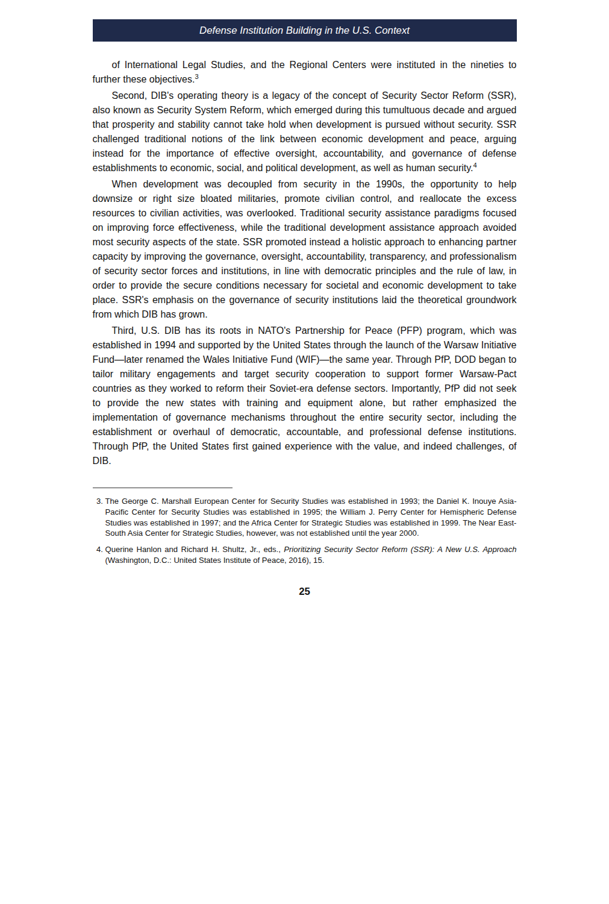Defense Institution Building in the U.S. Context
of International Legal Studies, and the Regional Centers were instituted in the nineties to further these objectives.3
Second, DIB's operating theory is a legacy of the concept of Security Sector Reform (SSR), also known as Security System Reform, which emerged during this tumultuous decade and argued that prosperity and stability cannot take hold when development is pursued without security. SSR challenged traditional notions of the link between economic development and peace, arguing instead for the importance of effective oversight, accountability, and governance of defense establishments to economic, social, and political development, as well as human security.4
When development was decoupled from security in the 1990s, the opportunity to help downsize or right size bloated militaries, promote civilian control, and reallocate the excess resources to civilian activities, was overlooked. Traditional security assistance paradigms focused on improving force effectiveness, while the traditional development assistance approach avoided most security aspects of the state. SSR promoted instead a holistic approach to enhancing partner capacity by improving the governance, oversight, accountability, transparency, and professionalism of security sector forces and institutions, in line with democratic principles and the rule of law, in order to provide the secure conditions necessary for societal and economic development to take place. SSR's emphasis on the governance of security institutions laid the theoretical groundwork from which DIB has grown.
Third, U.S. DIB has its roots in NATO's Partnership for Peace (PFP) program, which was established in 1994 and supported by the United States through the launch of the Warsaw Initiative Fund—later renamed the Wales Initiative Fund (WIF)—the same year. Through PfP, DOD began to tailor military engagements and target security cooperation to support former Warsaw-Pact countries as they worked to reform their Soviet-era defense sectors. Importantly, PfP did not seek to provide the new states with training and equipment alone, but rather emphasized the implementation of governance mechanisms throughout the entire security sector, including the establishment or overhaul of democratic, accountable, and professional defense institutions. Through PfP, the United States first gained experience with the value, and indeed challenges, of DIB.
The George C. Marshall European Center for Security Studies was established in 1993; the Daniel K. Inouye Asia-Pacific Center for Security Studies was established in 1995; the William J. Perry Center for Hemispheric Defense Studies was established in 1997; and the Africa Center for Strategic Studies was established in 1999. The Near East-South Asia Center for Strategic Studies, however, was not established until the year 2000.
Querine Hanlon and Richard H. Shultz, Jr., eds., Prioritizing Security Sector Reform (SSR): A New U.S. Approach (Washington, D.C.: United States Institute of Peace, 2016), 15.
25